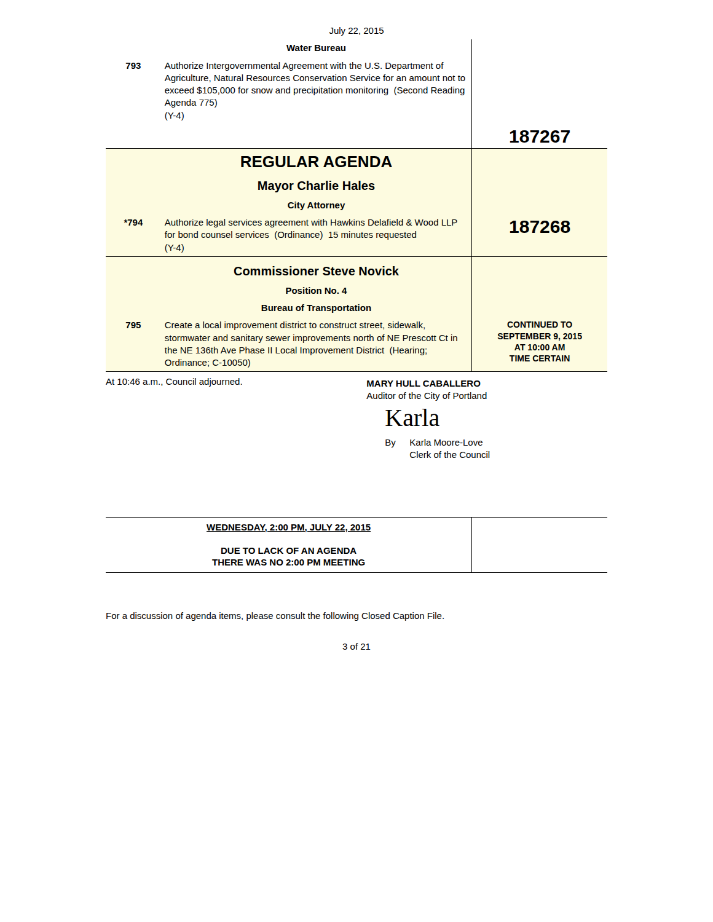July 22, 2015
| | Water Bureau | |
| 793 | Authorize Intergovernmental Agreement with the U.S. Department of Agriculture, Natural Resources Conservation Service for an amount not to exceed $105,000 for snow and precipitation monitoring (Second Reading Agenda 775) (Y-4) |
| | | 187267 |
| | REGULAR AGENDA | |
| | Mayor Charlie Hales | |
| | City Attorney | |
| *794 | Authorize legal services agreement with Hawkins Delafield & Wood LLP for bond counsel services (Ordinance) 15 minutes requested (Y-4) | 187268 |
| | Commissioner Steve Novick | |
| | Position No. 4 | |
| | Bureau of Transportation | |
| 795 | Create a local improvement district to construct street, sidewalk, stormwater and sanitary sewer improvements north of NE Prescott Ct in the NE 136th Ave Phase II Local Improvement District (Hearing; Ordinance; C-10050) | CONTINUED TO SEPTEMBER 9, 2015 AT 10:00 AM TIME CERTAIN |
At 10:46 a.m., Council adjourned.
MARY HULL CABALLERO
Auditor of the City of Portland
Karla
By Karla Moore-Love
Clerk of the Council
| WEDNESDAY, 2:00 PM, JULY 22, 2015 DUE TO LACK OF AN AGENDA THERE WAS NO 2:00 PM MEETING | |
For a discussion of agenda items, please consult the following Closed Caption File.
3 of 21